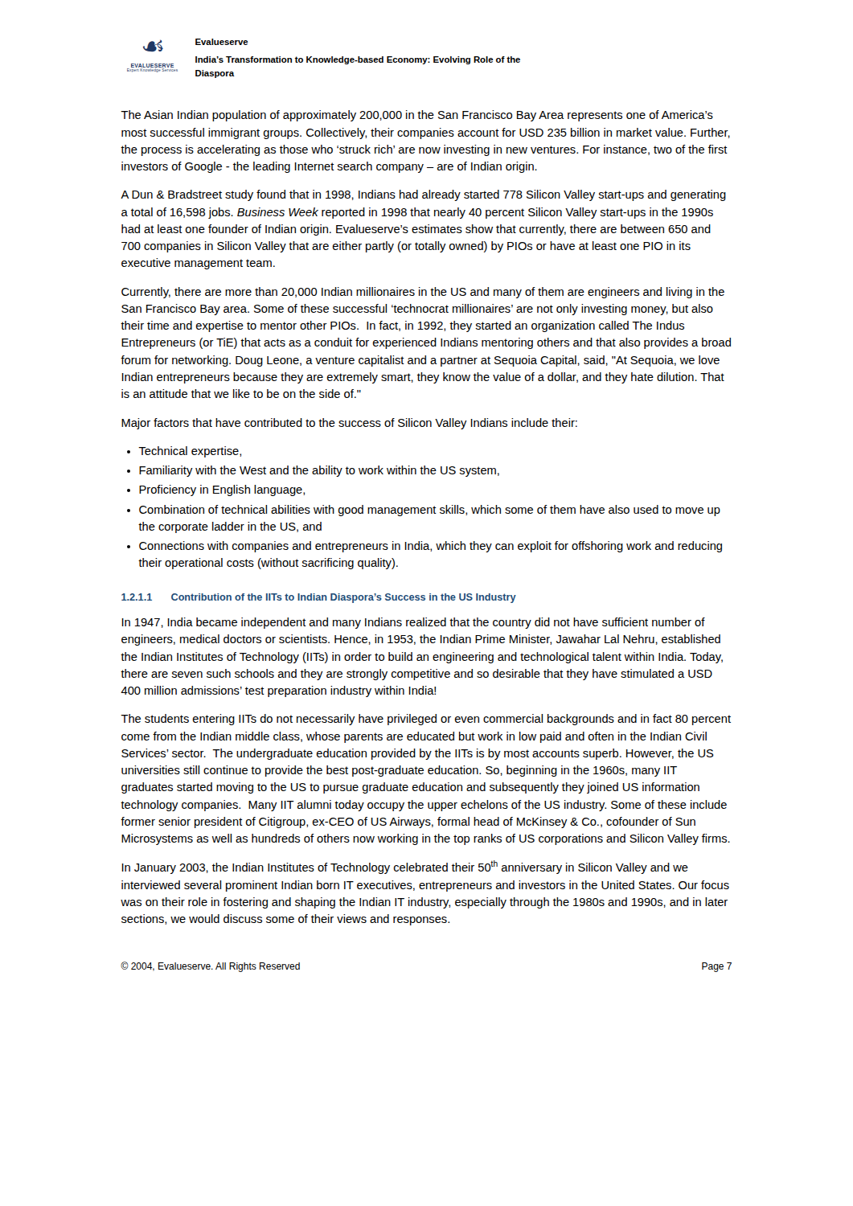☙ EVALUESERVE Expert Knowledge Services
Evalueserve
India’s Transformation to Knowledge-based Economy: Evolving Role of the
Diaspora
The Asian Indian population of approximately 200,000 in the San Francisco Bay Area represents one of America’s most successful immigrant groups. Collectively, their companies account for USD 235 billion in market value. Further, the process is accelerating as those who ‘struck rich’ are now investing in new ventures. For instance, two of the first investors of Google - the leading Internet search company – are of Indian origin.
A Dun & Bradstreet study found that in 1998, Indians had already started 778 Silicon Valley start-ups and generating a total of 16,598 jobs. Business Week reported in 1998 that nearly 40 percent Silicon Valley start-ups in the 1990s had at least one founder of Indian origin. Evalueserve’s estimates show that currently, there are between 650 and 700 companies in Silicon Valley that are either partly (or totally owned) by PIOs or have at least one PIO in its executive management team.
Currently, there are more than 20,000 Indian millionaires in the US and many of them are engineers and living in the San Francisco Bay area. Some of these successful ‘technocrat millionaires’ are not only investing money, but also their time and expertise to mentor other PIOs. In fact, in 1992, they started an organization called The Indus Entrepreneurs (or TiE) that acts as a conduit for experienced Indians mentoring others and that also provides a broad forum for networking. Doug Leone, a venture capitalist and a partner at Sequoia Capital, said, "At Sequoia, we love Indian entrepreneurs because they are extremely smart, they know the value of a dollar, and they hate dilution. That is an attitude that we like to be on the side of."
Major factors that have contributed to the success of Silicon Valley Indians include their:
Technical expertise,
Familiarity with the West and the ability to work within the US system,
Proficiency in English language,
Combination of technical abilities with good management skills, which some of them have also used to move up the corporate ladder in the US, and
Connections with companies and entrepreneurs in India, which they can exploit for offshoring work and reducing their operational costs (without sacrificing quality).
1.2.1.1 Contribution of the IITs to Indian Diaspora’s Success in the US Industry
In 1947, India became independent and many Indians realized that the country did not have sufficient number of engineers, medical doctors or scientists. Hence, in 1953, the Indian Prime Minister, Jawahar Lal Nehru, established the Indian Institutes of Technology (IITs) in order to build an engineering and technological talent within India. Today, there are seven such schools and they are strongly competitive and so desirable that they have stimulated a USD 400 million admissions’ test preparation industry within India!
The students entering IITs do not necessarily have privileged or even commercial backgrounds and in fact 80 percent come from the Indian middle class, whose parents are educated but work in low paid and often in the Indian Civil Services’ sector. The undergraduate education provided by the IITs is by most accounts superb. However, the US universities still continue to provide the best post-graduate education. So, beginning in the 1960s, many IIT graduates started moving to the US to pursue graduate education and subsequently they joined US information technology companies. Many IIT alumni today occupy the upper echelons of the US industry. Some of these include former senior president of Citigroup, ex-CEO of US Airways, formal head of McKinsey & Co., cofounder of Sun Microsystems as well as hundreds of others now working in the top ranks of US corporations and Silicon Valley firms.
In January 2003, the Indian Institutes of Technology celebrated their 50th anniversary in Silicon Valley and we interviewed several prominent Indian born IT executives, entrepreneurs and investors in the United States. Our focus was on their role in fostering and shaping the Indian IT industry, especially through the 1980s and 1990s, and in later sections, we would discuss some of their views and responses.
© 2004, Evalueserve. All Rights Reserved Page 7